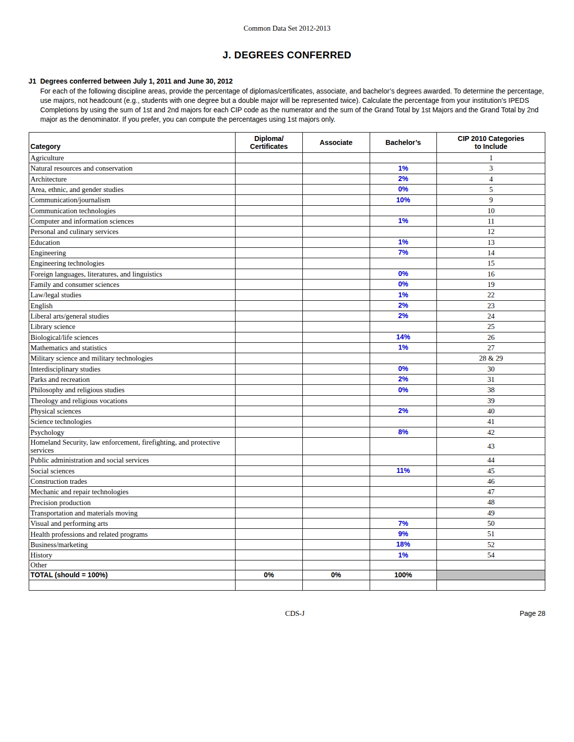Common Data Set 2012-2013
J. DEGREES CONFERRED
J1
Degrees conferred between July 1, 2011 and June 30, 2012
For each of the following discipline areas, provide the percentage of diplomas/certificates, associate, and bachelor’s degrees awarded. To determine the percentage, use majors, not headcount (e.g., students with one degree but a double major will be represented twice). Calculate the percentage from your institution’s IPEDS Completions by using the sum of 1st and 2nd majors for each CIP code as the numerator and the sum of the Grand Total by 1st Majors and the Grand Total by 2nd major as the denominator. If you prefer, you can compute the percentages using 1st majors only.
| Category | Diploma/ Certificates | Associate | Bachelor’s | CIP 2010 Categories to Include |
| --- | --- | --- | --- | --- |
| Agriculture | | | | 1 |
| Natural resources and conservation | | | 1% | 3 |
| Architecture | | | 2% | 4 |
| Area, ethnic, and gender studies | | | 0% | 5 |
| Communication/journalism | | | 10% | 9 |
| Communication technologies | | | | 10 |
| Computer and information sciences | | | 1% | 11 |
| Personal and culinary services | | | | 12 |
| Education | | | 1% | 13 |
| Engineering | | | 7% | 14 |
| Engineering technologies | | | | 15 |
| Foreign languages, literatures, and linguistics | | | 0% | 16 |
| Family and consumer sciences | | | 0% | 19 |
| Law/legal studies | | | 1% | 22 |
| English | | | 2% | 23 |
| Liberal arts/general studies | | | 2% | 24 |
| Library science | | | | 25 |
| Biological/life sciences | | | 14% | 26 |
| Mathematics and statistics | | | 1% | 27 |
| Military science and military technologies | | | | 28 & 29 |
| Interdisciplinary studies | | | 0% | 30 |
| Parks and recreation | | | 2% | 31 |
| Philosophy and religious studies | | | 0% | 38 |
| Theology and religious vocations | | | | 39 |
| Physical sciences | | | 2% | 40 |
| Science technologies | | | | 41 |
| Psychology | | | 8% | 42 |
| Homeland Security, law enforcement, firefighting, and protective services | | | | 43 |
| Public administration and social services | | | | 44 |
| Social sciences | | | 11% | 45 |
| Construction trades | | | | 46 |
| Mechanic and repair technologies | | | | 47 |
| Precision production | | | | 48 |
| Transportation and materials moving | | | | 49 |
| Visual and performing arts | | | 7% | 50 |
| Health professions and related programs | | | 9% | 51 |
| Business/marketing | | | 18% | 52 |
| History | | | 1% | 54 |
| Other | | | | |
| TOTAL (should = 100%) | 0% | 0% | 100% | |
CDS-J
Page 28